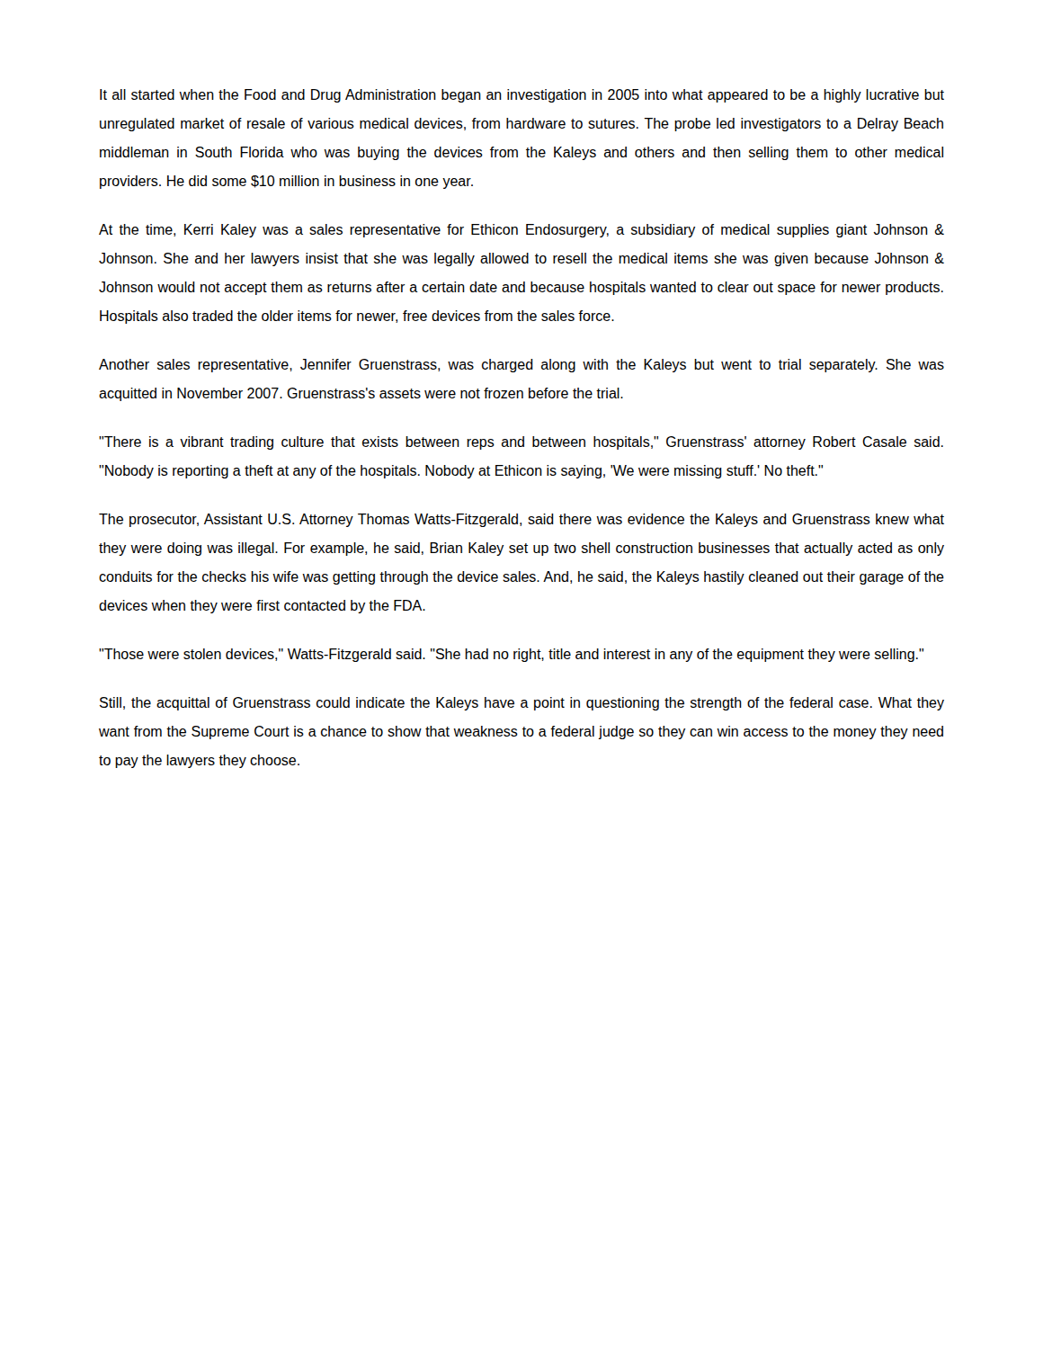It all started when the Food and Drug Administration began an investigation in 2005 into what appeared to be a highly lucrative but unregulated market of resale of various medical devices, from hardware to sutures. The probe led investigators to a Delray Beach middleman in South Florida who was buying the devices from the Kaleys and others and then selling them to other medical providers. He did some $10 million in business in one year.
At the time, Kerri Kaley was a sales representative for Ethicon Endosurgery, a subsidiary of medical supplies giant Johnson & Johnson. She and her lawyers insist that she was legally allowed to resell the medical items she was given because Johnson & Johnson would not accept them as returns after a certain date and because hospitals wanted to clear out space for newer products. Hospitals also traded the older items for newer, free devices from the sales force.
Another sales representative, Jennifer Gruenstrass, was charged along with the Kaleys but went to trial separately. She was acquitted in November 2007. Gruenstrass's assets were not frozen before the trial.
"There is a vibrant trading culture that exists between reps and between hospitals," Gruenstrass' attorney Robert Casale said. "Nobody is reporting a theft at any of the hospitals. Nobody at Ethicon is saying, 'We were missing stuff.' No theft."
The prosecutor, Assistant U.S. Attorney Thomas Watts-Fitzgerald, said there was evidence the Kaleys and Gruenstrass knew what they were doing was illegal. For example, he said, Brian Kaley set up two shell construction businesses that actually acted as only conduits for the checks his wife was getting through the device sales. And, he said, the Kaleys hastily cleaned out their garage of the devices when they were first contacted by the FDA.
"Those were stolen devices," Watts-Fitzgerald said. "She had no right, title and interest in any of the equipment they were selling."
Still, the acquittal of Gruenstrass could indicate the Kaleys have a point in questioning the strength of the federal case. What they want from the Supreme Court is a chance to show that weakness to a federal judge so they can win access to the money they need to pay the lawyers they choose.